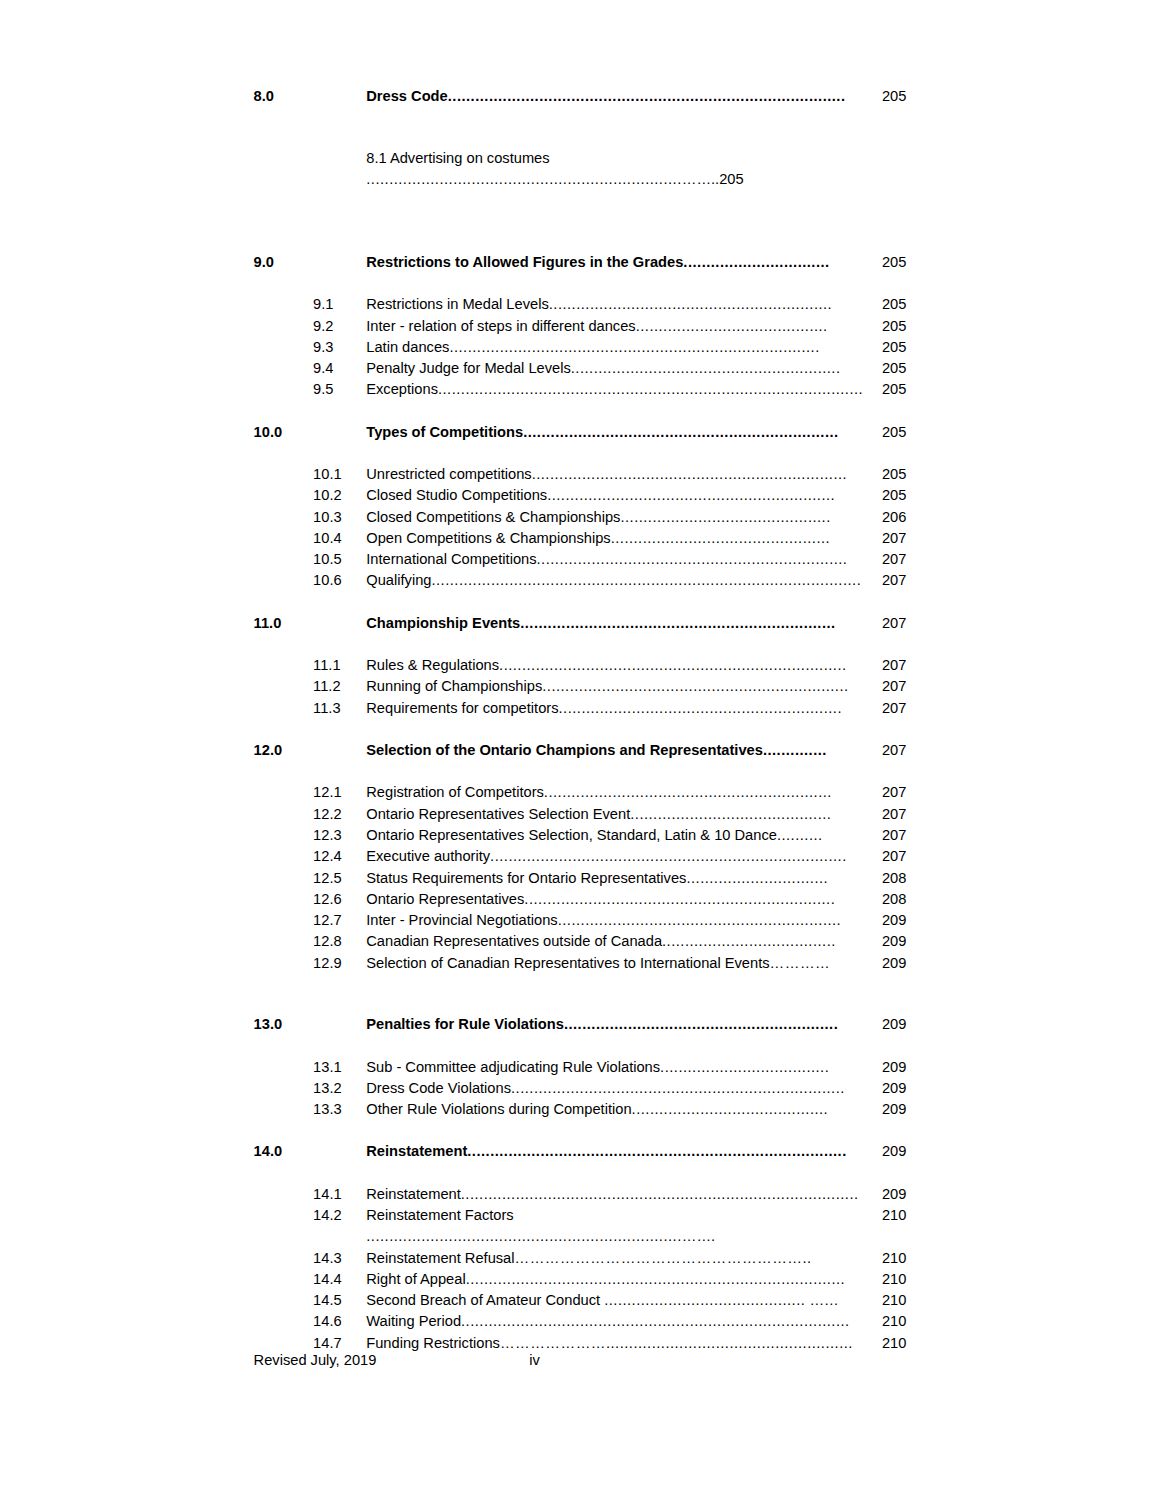| 8.0 | Dress Code ....................................................................................... | 205 |
| | 8.1 Advertising on costumes ..................................................................... ……..205 |
| 9.0 | Restrictions to Allowed Figures in the Grades ................................ | 205 |
| 9.1 | Restrictions in Medal Levels .............................................................. | 205 |
| 9.2 | Inter - relation of steps in different dances .......................................... | 205 |
| 9.3 | Latin dances ................................................................................. | 205 |
| 9.4 | Penalty Judge for Medal Levels ........................................................... | 205 |
| 9.5 | Exceptions ............................................................................................. | 205 |
| 10.0 | Types of Competitions ..................................................................... | 205 |
| 10.1 | Unrestricted competitions ..................................................................... | 205 |
| 10.2 | Closed Studio Competitions ............................................................... | 205 |
| 10.3 | Closed Competitions & Championships .............................................. | 206 |
| 10.4 | Open Competitions & Championships ................................................ | 207 |
| 10.5 | International Competitions .................................................................... | 207 |
| 10.6 | Qualifying .............................................................................................. | 207 |
| 11.0 | Championship Events ..................................................................... | 207 |
| 11.1 | Rules & Regulations ............................................................................ | 207 |
| 11.2 | Running of Championships ................................................................... | 207 |
| 11.3 | Requirements for competitors .............................................................. | 207 |
| 12.0 | Selection of the Ontario Champions and Representatives .............. | 207 |
| 12.1 | Registration of Competitors ............................................................... | 207 |
| 12.2 | Ontario Representatives Selection Event ............................................ | 207 |
| 12.3 | Ontario Representatives Selection, Standard, Latin & 10 Dance .......... | 207 |
| 12.4 | Executive authority .............................................................................. | 207 |
| 12.5 | Status Requirements for Ontario Representatives ............................... | 208 |
| 12.6 | Ontario Representatives .................................................................... | 208 |
| 12.7 | Inter - Provincial Negotiations .............................................................. | 209 |
| 12.8 | Canadian Representatives outside of Canada ...................................... | 209 |
| 12.9 | Selection of Canadian Representatives to International Events ………… | 209 |
| 13.0 | Penalties for Rule Violations ............................................................ | 209 |
| 13.1 | Sub - Committee adjudicating Rule Violations ..................................... | 209 |
| 13.2 | Dress Code Violations ......................................................................... | 209 |
| 13.3 | Other Rule Violations during Competition ........................................... | 209 |
| 14.0 | Reinstatement ................................................................................... | 209 |
| 14.1 | Reinstatement ....................................................................................... | 209 |
| 14.2 | Reinstatement Factors ..................................................................... ……. | 210 |
| 14.3 | Reinstatement Refusal ………………………………………………….. | 210 |
| 14.4 | Right of Appeal ................................................................................... | 210 |
| 14.5 | Second Breach of Amateur Conduct ............................................ …… | 210 |
| 14.6 | Waiting Period ..................................................................................... | 210 |
| 14.7 | Funding Restrictions …………………...................................................... | 210 |
Revised July, 2019 iv